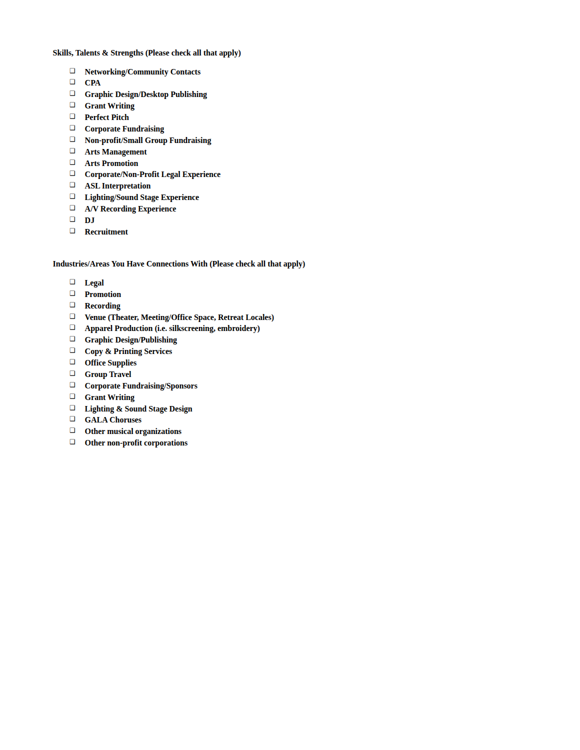Skills, Talents & Strengths (Please check all that apply)
Networking/Community Contacts
CPA
Graphic Design/Desktop Publishing
Grant Writing
Perfect Pitch
Corporate Fundraising
Non-profit/Small Group Fundraising
Arts Management
Arts Promotion
Corporate/Non-Profit Legal Experience
ASL Interpretation
Lighting/Sound Stage Experience
A/V Recording Experience
DJ
Recruitment
Industries/Areas You Have Connections With (Please check all that apply)
Legal
Promotion
Recording
Venue (Theater, Meeting/Office Space, Retreat Locales)
Apparel Production (i.e. silkscreening, embroidery)
Graphic Design/Publishing
Copy & Printing Services
Office Supplies
Group Travel
Corporate Fundraising/Sponsors
Grant Writing
Lighting & Sound Stage Design
GALA Choruses
Other musical organizations
Other non-profit corporations